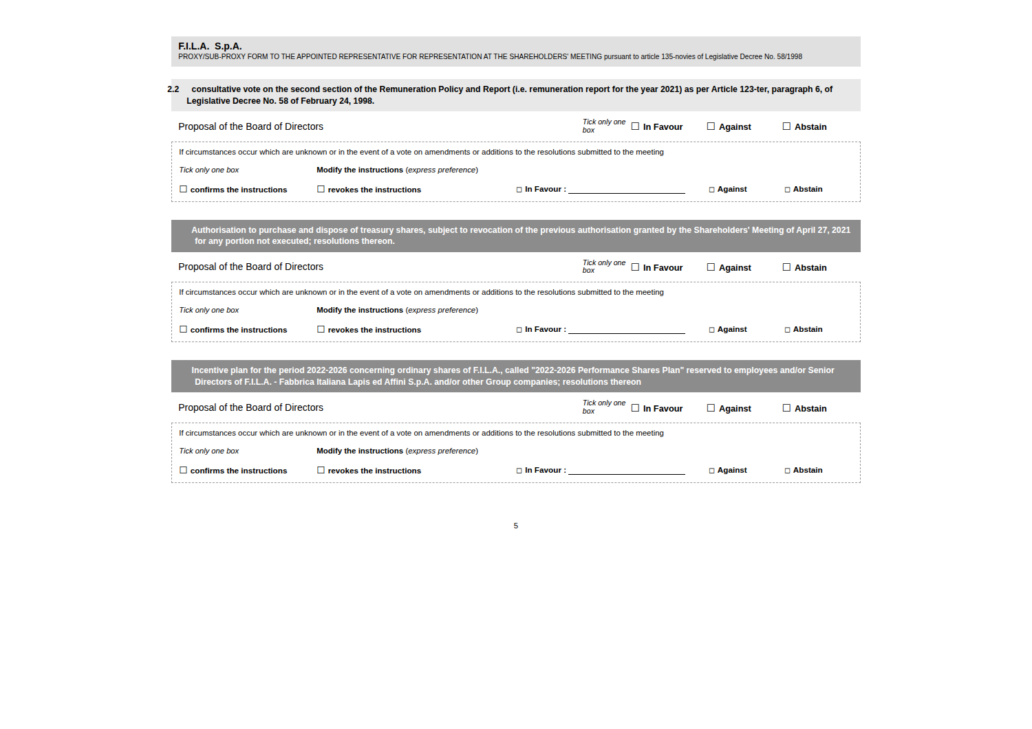F.I.L.A. S.p.A.
PROXY/SUB-PROXY FORM TO THE APPOINTED REPRESENTATIVE FOR REPRESENTATION AT THE SHAREHOLDERS' MEETING pursuant to article 135-novies of Legislative Decree No. 58/1998
2.2 consultative vote on the second section of the Remuneration Policy and Report (i.e. remuneration report for the year 2021) as per Article 123-ter, paragraph 6, of Legislative Decree No. 58 of February 24, 1998.
Proposal of the Board of Directors
Tick only one box
☐In Favour
☐Against
☐Abstain
If circumstances occur which are unknown or in the event of a vote on amendments or additions to the resolutions submitted to the meeting
Tick only one box
Modify the instructions (express preference)
☐confirms the instructions
☐revokes the instructions
◻In Favour :
◻Against
◻Abstain
3. Authorisation to purchase and dispose of treasury shares, subject to revocation of the previous authorisation granted by the Shareholders' Meeting of April 27, 2021 for any portion not executed; resolutions thereon.
Proposal of the Board of Directors
Tick only one box
☐In Favour
☐Against
☐Abstain
If circumstances occur which are unknown or in the event of a vote on amendments or additions to the resolutions submitted to the meeting
Tick only one box
Modify the instructions (express preference)
☐confirms the instructions
☐revokes the instructions
◻In Favour :
◻Against
◻Abstain
4. Incentive plan for the period 2022-2026 concerning ordinary shares of F.I.L.A., called "2022-2026 Performance Shares Plan" reserved to employees and/or Senior Directors of F.I.L.A. - Fabbrica Italiana Lapis ed Affini S.p.A. and/or other Group companies; resolutions thereon
Proposal of the Board of Directors
Tick only one box
☐In Favour
☐Against
☐Abstain
If circumstances occur which are unknown or in the event of a vote on amendments or additions to the resolutions submitted to the meeting
Tick only one box
Modify the instructions (express preference)
☐confirms the instructions
☐revokes the instructions
◻In Favour :
◻Against
◻Abstain
5